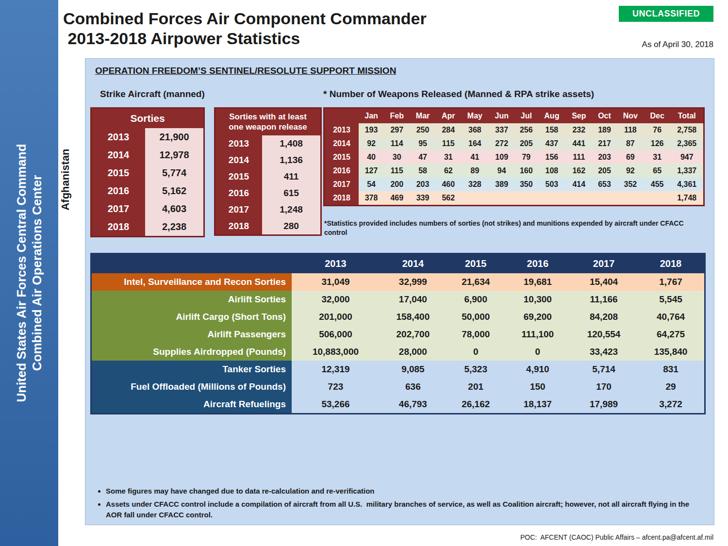United States Air Forces Central Command
Combined Air Operations Center
Afghanistan
Combined Forces Air Component Commander
2013-2018 Airpower Statistics
UNCLASSIFIED
As of April 30, 2018
OPERATION FREEDOM’S SENTINEL/RESOLUTE SUPPORT MISSION
Strike Aircraft (manned)
* Number of Weapons Released (Manned & RPA strike assets)
| Sorties |
| --- |
| 2013 | 21,900 |
| 2014 | 12,978 |
| 2015 | 5,774 |
| 2016 | 5,162 |
| 2017 | 4,603 |
| 2018 | 2,238 |
Sorties with at least
one weapon release
| 2013 | 1,408 |
| 2014 | 1,136 |
| 2015 | 411 |
| 2016 | 615 |
| 2017 | 1,248 |
| 2018 | 280 |
| | Jan | Feb | Mar | Apr | May | Jun | Jul | Aug | Sep | Oct | Nov | Dec | Total |
| --- | --- | --- | --- | --- | --- | --- | --- | --- | --- | --- | --- | --- | --- |
| 2013 | 193 | 297 | 250 | 284 | 368 | 337 | 256 | 158 | 232 | 189 | 118 | 76 | 2,758 |
| 2014 | 92 | 114 | 95 | 115 | 164 | 272 | 205 | 437 | 441 | 217 | 87 | 126 | 2,365 |
| 2015 | 40 | 30 | 47 | 31 | 41 | 109 | 79 | 156 | 111 | 203 | 69 | 31 | 947 |
| 2016 | 127 | 115 | 58 | 62 | 89 | 94 | 160 | 108 | 162 | 205 | 92 | 65 | 1,337 |
| 2017 | 54 | 200 | 203 | 460 | 328 | 389 | 350 | 503 | 414 | 653 | 352 | 455 | 4,361 |
| 2018 | 378 | 469 | 339 | 562 | | | | | | | | | 1,748 |
*Statistics provided includes numbers of sorties (not strikes) and munitions expended by aircraft under CFACC control
| | 2013 | 2014 | 2015 | 2016 | 2017 | 2018 |
| --- | --- | --- | --- | --- | --- | --- |
| Intel, Surveillance and Recon Sorties | 31,049 | 32,999 | 21,634 | 19,681 | 15,404 | 1,767 |
| Airlift Sorties | 32,000 | 17,040 | 6,900 | 10,300 | 11,166 | 5,545 |
| Airlift Cargo (Short Tons) | 201,000 | 158,400 | 50,000 | 69,200 | 84,208 | 40,764 |
| Airlift Passengers | 506,000 | 202,700 | 78,000 | 111,100 | 120,554 | 64,275 |
| Supplies Airdropped (Pounds) | 10,883,000 | 28,000 | 0 | 0 | 33,423 | 135,840 |
| Tanker Sorties | 12,319 | 9,085 | 5,323 | 4,910 | 5,714 | 831 |
| Fuel Offloaded (Millions of Pounds) | 723 | 636 | 201 | 150 | 170 | 29 |
| Aircraft Refuelings | 53,266 | 46,793 | 26,162 | 18,137 | 17,989 | 3,272 |
Some figures may have changed due to data re-calculation and re-verification
Assets under CFACC control include a compilation of aircraft from all U.S. military branches of service, as well as Coalition aircraft; however, not all aircraft flying in the AOR fall under CFACC control.
POC: AFCENT (CAOC) Public Affairs – afcent.pa@afcent.af.mil